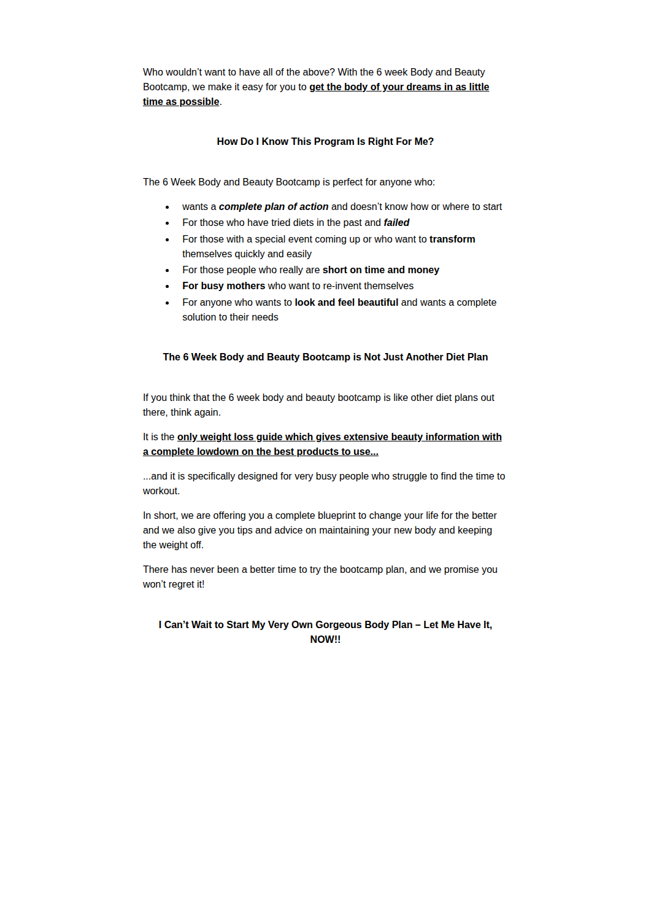Who wouldn’t want to have all of the above? With the 6 week Body and Beauty Bootcamp, we make it easy for you to get the body of your dreams in as little time as possible.
How Do I Know This Program Is Right For Me?
The 6 Week Body and Beauty Bootcamp is perfect for anyone who:
wants a complete plan of action and doesn’t know how or where to start
For those who have tried diets in the past and failed
For those with a special event coming up or who want to transform themselves quickly and easily
For those people who really are short on time and money
For busy mothers who want to re-invent themselves
For anyone who wants to look and feel beautiful and wants a complete solution to their needs
The 6 Week Body and Beauty Bootcamp is Not Just Another Diet Plan
If you think that the 6 week body and beauty bootcamp is like other diet plans out there, think again.
It is the only weight loss guide which gives extensive beauty information with a complete lowdown on the best products to use...
...and it is specifically designed for very busy people who struggle to find the time to workout.
In short, we are offering you a complete blueprint to change your life for the better and we also give you tips and advice on maintaining your new body and keeping the weight off.
There has never been a better time to try the bootcamp plan, and we promise you won’t regret it!
I Can’t Wait to Start My Very Own Gorgeous Body Plan – Let Me Have It, NOW!!